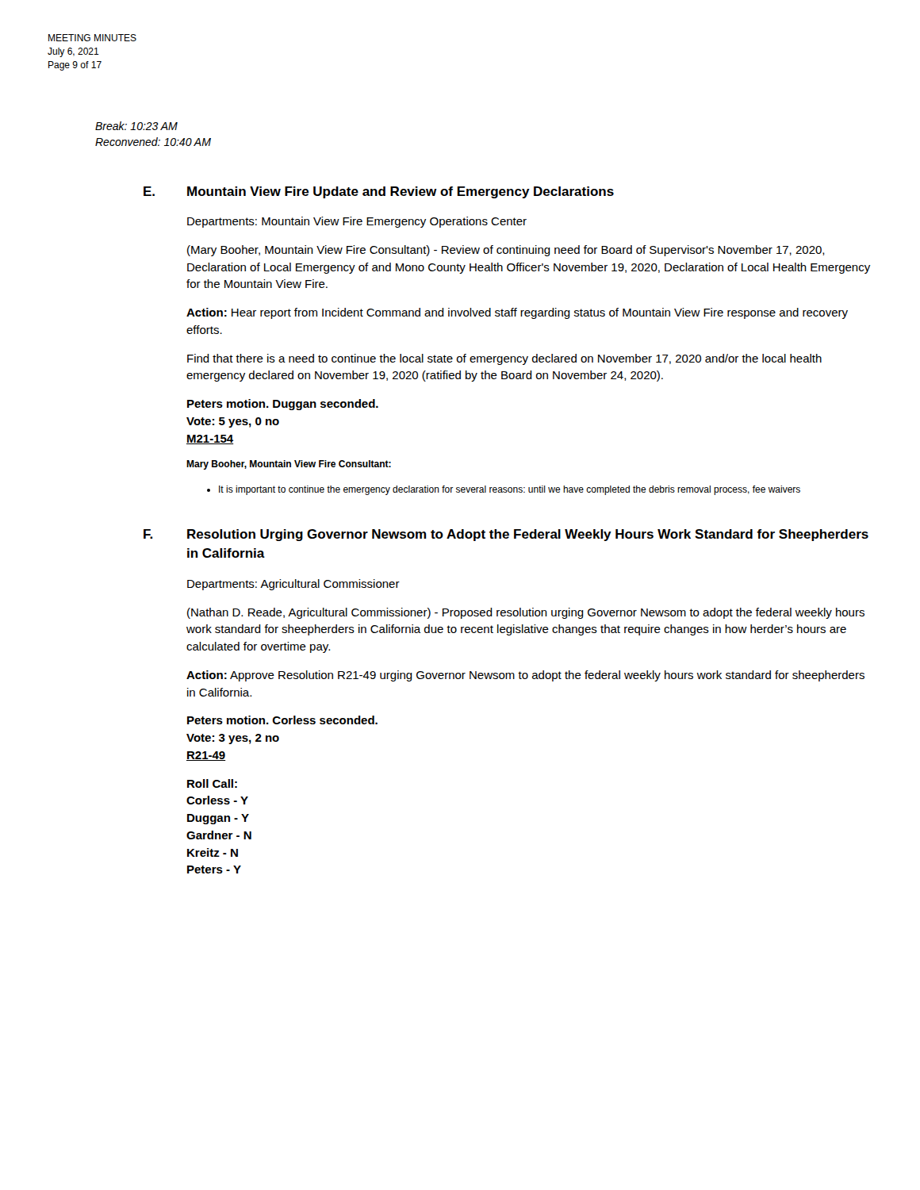MEETING MINUTES
July 6, 2021
Page 9 of 17
Break: 10:23 AM
Reconvened: 10:40 AM
E. Mountain View Fire Update and Review of Emergency Declarations
Departments: Mountain View Fire Emergency Operations Center
(Mary Booher, Mountain View Fire Consultant) - Review of continuing need for Board of Supervisor's November 17, 2020, Declaration of Local Emergency of and Mono County Health Officer's November 19, 2020, Declaration of Local Health Emergency for the Mountain View Fire.
Action: Hear report from Incident Command and involved staff regarding status of Mountain View Fire response and recovery efforts.
Find that there is a need to continue the local state of emergency declared on November 17, 2020 and/or the local health emergency declared on November 19, 2020 (ratified by the Board on November 24, 2020).
Peters motion. Duggan seconded.
Vote: 5 yes, 0 no
M21-154
Mary Booher, Mountain View Fire Consultant:
It is important to continue the emergency declaration for several reasons: until we have completed the debris removal process, fee waivers
F. Resolution Urging Governor Newsom to Adopt the Federal Weekly Hours Work Standard for Sheepherders in California
Departments: Agricultural Commissioner
(Nathan D. Reade, Agricultural Commissioner) - Proposed resolution urging Governor Newsom to adopt the federal weekly hours work standard for sheepherders in California due to recent legislative changes that require changes in how herder’s hours are calculated for overtime pay.
Action: Approve Resolution R21-49 urging Governor Newsom to adopt the federal weekly hours work standard for sheepherders in California.
Peters motion. Corless seconded.
Vote: 3 yes, 2 no
R21-49
Roll Call:
Corless - Y
Duggan - Y
Gardner - N
Kreitz - N
Peters - Y